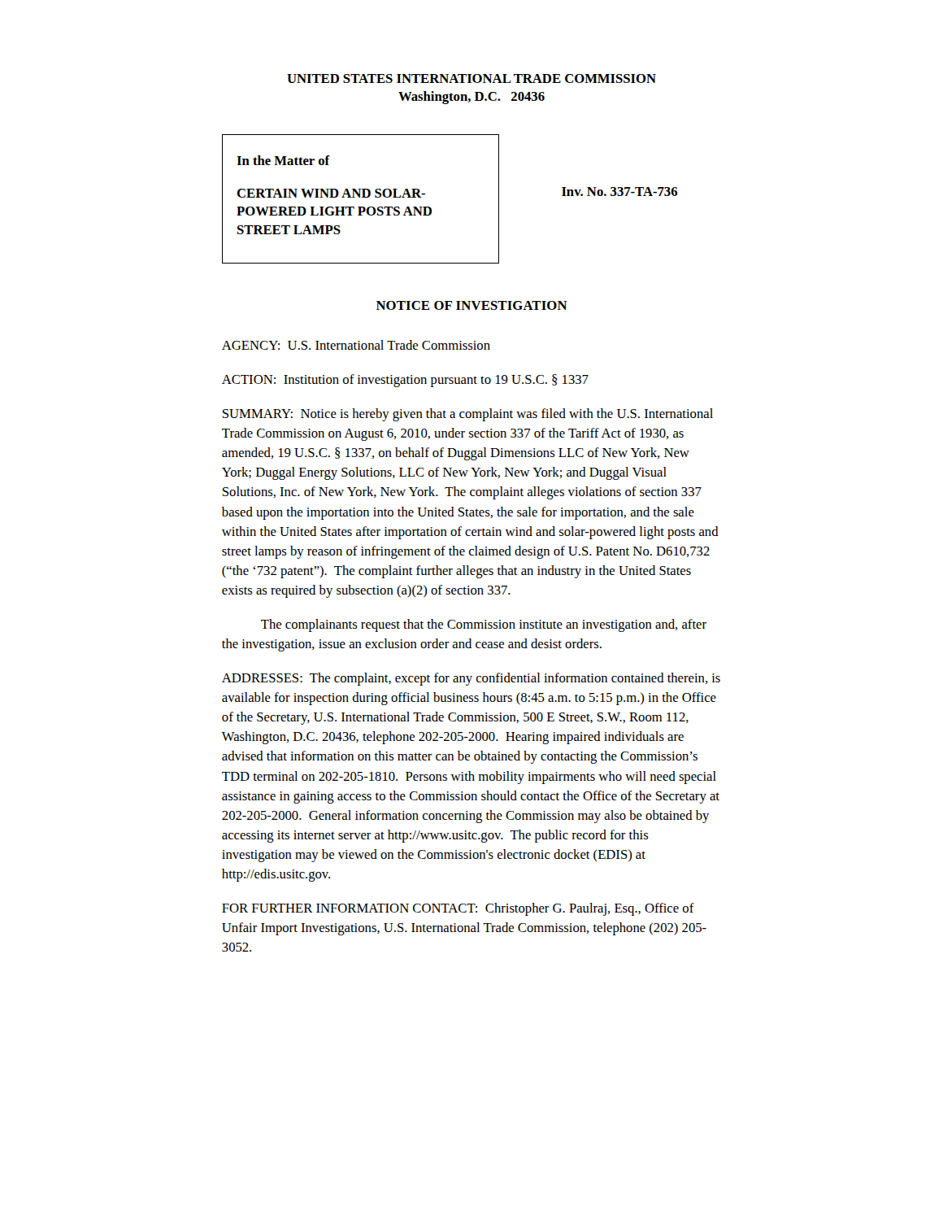UNITED STATES INTERNATIONAL TRADE COMMISSION
Washington, D.C. 20436
In the Matter of
CERTAIN WIND AND SOLAR-
POWERED LIGHT POSTS AND
STREET LAMPS
Inv. No. 337-TA-736
NOTICE OF INVESTIGATION
AGENCY: U.S. International Trade Commission
ACTION: Institution of investigation pursuant to 19 U.S.C. § 1337
SUMMARY: Notice is hereby given that a complaint was filed with the U.S. International Trade Commission on August 6, 2010, under section 337 of the Tariff Act of 1930, as amended, 19 U.S.C. § 1337, on behalf of Duggal Dimensions LLC of New York, New York; Duggal Energy Solutions, LLC of New York, New York; and Duggal Visual Solutions, Inc. of New York, New York. The complaint alleges violations of section 337 based upon the importation into the United States, the sale for importation, and the sale within the United States after importation of certain wind and solar-powered light posts and street lamps by reason of infringement of the claimed design of U.S. Patent No. D610,732 (“the ‘732 patent”). The complaint further alleges that an industry in the United States exists as required by subsection (a)(2) of section 337.
The complainants request that the Commission institute an investigation and, after the investigation, issue an exclusion order and cease and desist orders.
ADDRESSES: The complaint, except for any confidential information contained therein, is available for inspection during official business hours (8:45 a.m. to 5:15 p.m.) in the Office of the Secretary, U.S. International Trade Commission, 500 E Street, S.W., Room 112, Washington, D.C. 20436, telephone 202-205-2000. Hearing impaired individuals are advised that information on this matter can be obtained by contacting the Commission’s TDD terminal on 202-205-1810. Persons with mobility impairments who will need special assistance in gaining access to the Commission should contact the Office of the Secretary at 202-205-2000. General information concerning the Commission may also be obtained by accessing its internet server at http://www.usitc.gov. The public record for this investigation may be viewed on the Commission's electronic docket (EDIS) at http://edis.usitc.gov.
FOR FURTHER INFORMATION CONTACT: Christopher G. Paulraj, Esq., Office of Unfair Import Investigations, U.S. International Trade Commission, telephone (202) 205-3052.